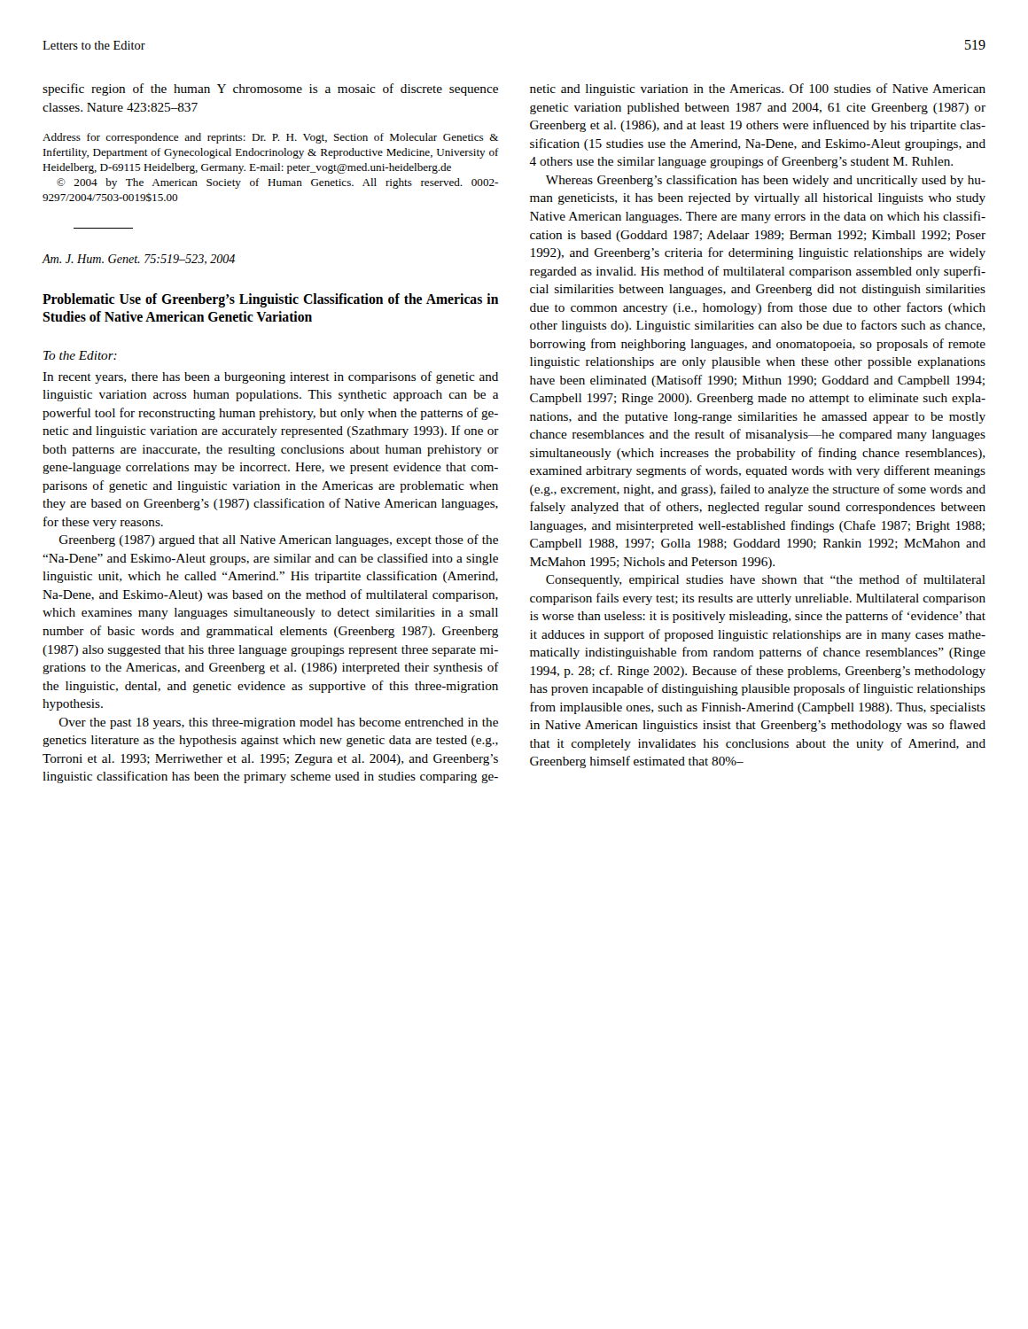Letters to the Editor 519
specific region of the human Y chromosome is a mosaic of discrete sequence classes. Nature 423:825–837
Address for correspondence and reprints: Dr. P. H. Vogt, Section of Molecular Genetics & Infertility, Department of Gynecological Endocrinology & Reproductive Medicine, University of Heidelberg, D-69115 Heidelberg, Germany. E-mail: peter_vogt@med.uni-heidelberg.de
© 2004 by The American Society of Human Genetics. All rights reserved. 0002-9297/2004/7503-0019$15.00
Am. J. Hum. Genet. 75:519–523, 2004
Problematic Use of Greenberg’s Linguistic Classification of the Americas in Studies of Native American Genetic Variation
To the Editor:
In recent years, there has been a burgeoning interest in comparisons of genetic and linguistic variation across human populations. This synthetic approach can be a powerful tool for reconstructing human prehistory, but only when the patterns of genetic and linguistic variation are accurately represented (Szathmary 1993). If one or both patterns are inaccurate, the resulting conclusions about human prehistory or gene-language correlations may be incorrect. Here, we present evidence that comparisons of genetic and linguistic variation in the Americas are problematic when they are based on Greenberg’s (1987) classification of Native American languages, for these very reasons.
Greenberg (1987) argued that all Native American languages, except those of the “Na-Dene” and Eskimo-Aleut groups, are similar and can be classified into a single linguistic unit, which he called “Amerind.” His tripartite classification (Amerind, Na-Dene, and Eskimo-Aleut) was based on the method of multilateral comparison, which examines many languages simultaneously to detect similarities in a small number of basic words and grammatical elements (Greenberg 1987). Greenberg (1987) also suggested that his three language groupings represent three separate migrations to the Americas, and Greenberg et al. (1986) interpreted their synthesis of the linguistic, dental, and genetic evidence as supportive of this three-migration hypothesis.
Over the past 18 years, this three-migration model has become entrenched in the genetics literature as the hypothesis against which new genetic data are tested (e.g., Torroni et al. 1993; Merriwether et al. 1995; Zegura et al. 2004), and Greenberg’s linguistic classification has been the primary scheme used in studies comparing genetic and linguistic variation in the Americas. Of 100 studies of Native American genetic variation published between 1987 and 2004, 61 cite Greenberg (1987) or Greenberg et al. (1986), and at least 19 others were influenced by his tripartite classification (15 studies use the Amerind, Na-Dene, and Eskimo-Aleut groupings, and 4 others use the similar language groupings of Greenberg’s student M. Ruhlen.
Whereas Greenberg’s classification has been widely and uncritically used by human geneticists, it has been rejected by virtually all historical linguists who study Native American languages. There are many errors in the data on which his classification is based (Goddard 1987; Adelaar 1989; Berman 1992; Kimball 1992; Poser 1992), and Greenberg’s criteria for determining linguistic relationships are widely regarded as invalid. His method of multilateral comparison assembled only superficial similarities between languages, and Greenberg did not distinguish similarities due to common ancestry (i.e., homology) from those due to other factors (which other linguists do). Linguistic similarities can also be due to factors such as chance, borrowing from neighboring languages, and onomatopoeia, so proposals of remote linguistic relationships are only plausible when these other possible explanations have been eliminated (Matisoff 1990; Mithun 1990; Goddard and Campbell 1994; Campbell 1997; Ringe 2000). Greenberg made no attempt to eliminate such explanations, and the putative long-range similarities he amassed appear to be mostly chance resemblances and the result of misanalysis—he compared many languages simultaneously (which increases the probability of finding chance resemblances), examined arbitrary segments of words, equated words with very different meanings (e.g., excrement, night, and grass), failed to analyze the structure of some words and falsely analyzed that of others, neglected regular sound correspondences between languages, and misinterpreted well-established findings (Chafe 1987; Bright 1988; Campbell 1988, 1997; Golla 1988; Goddard 1990; Rankin 1992; McMahon and McMahon 1995; Nichols and Peterson 1996).
Consequently, empirical studies have shown that “the method of multilateral comparison fails every test; its results are utterly unreliable. Multilateral comparison is worse than useless: it is positively misleading, since the patterns of ‘evidence’ that it adduces in support of proposed linguistic relationships are in many cases mathematically indistinguishable from random patterns of chance resemblances” (Ringe 1994, p. 28; cf. Ringe 2002). Because of these problems, Greenberg’s methodology has proven incapable of distinguishing plausible proposals of linguistic relationships from implausible ones, such as Finnish-Amerind (Campbell 1988). Thus, specialists in Native American linguistics insist that Greenberg’s methodology was so flawed that it completely invalidates his conclusions about the unity of Amerind, and Greenberg himself estimated that 80%–